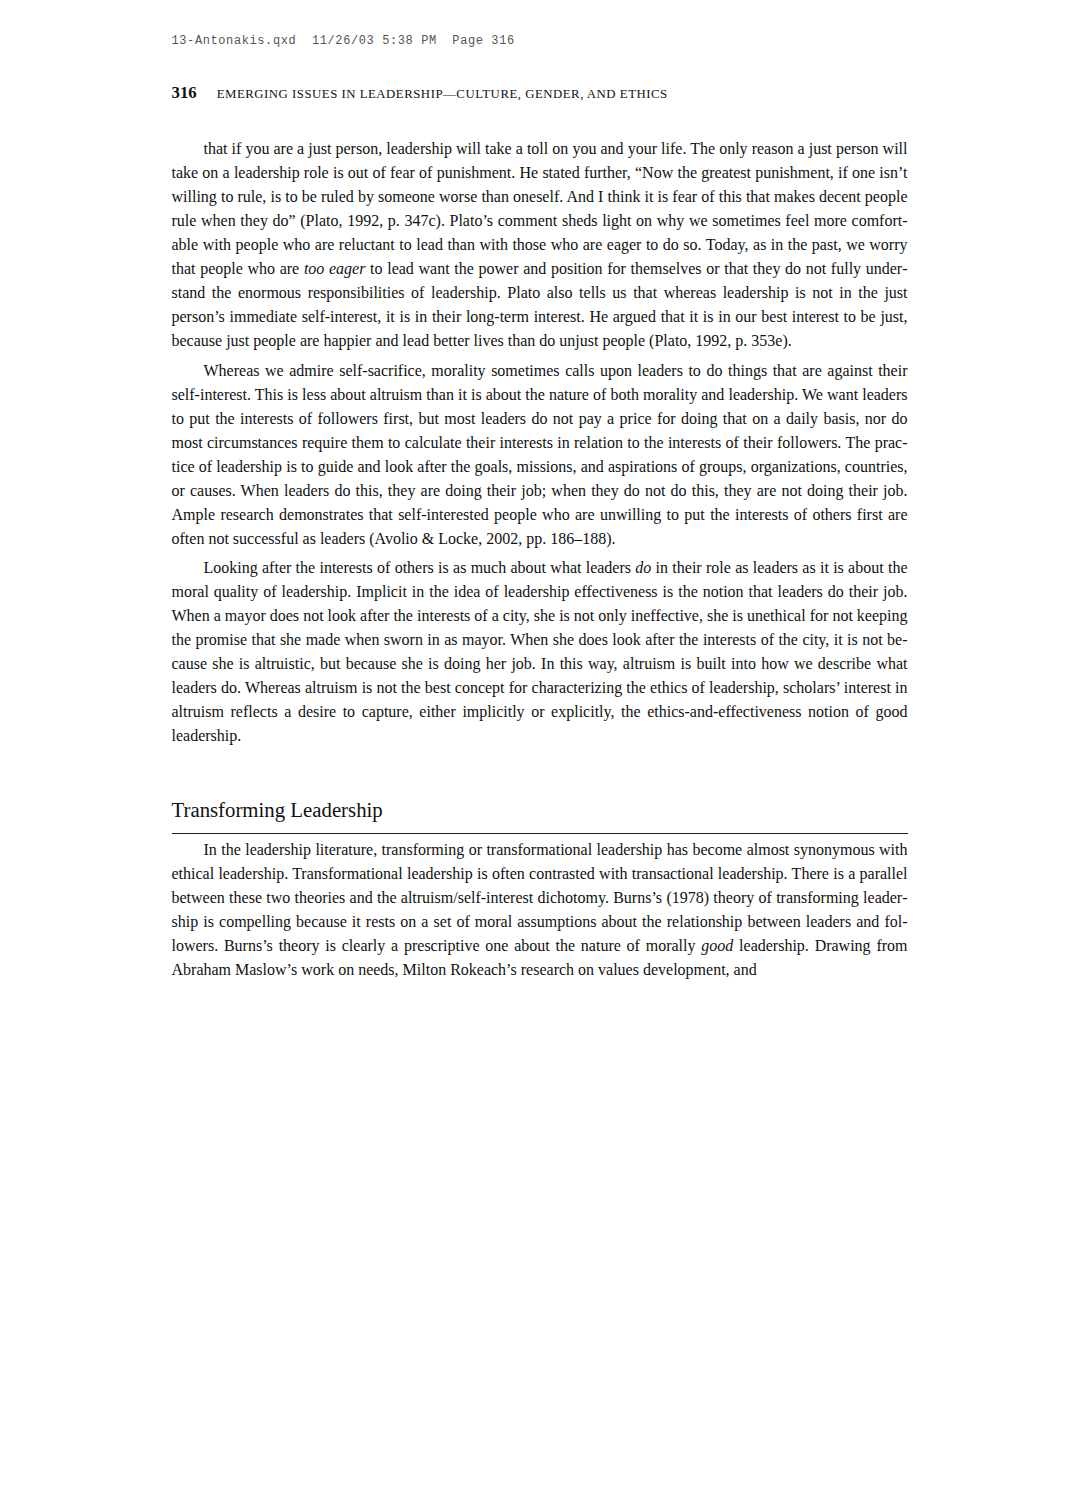13-Antonakis.qxd 11/26/03 5:38 PM Page 316
316 Emerging Issues in Leadership—Culture, Gender, and Ethics
that if you are a just person, leadership will take a toll on you and your life. The only reason a just person will take on a leadership role is out of fear of punishment. He stated further, “Now the greatest punishment, if one isn’t willing to rule, is to be ruled by someone worse than oneself. And I think it is fear of this that makes decent people rule when they do” (Plato, 1992, p. 347c). Plato’s comment sheds light on why we sometimes feel more comfortable with people who are reluctant to lead than with those who are eager to do so. Today, as in the past, we worry that people who are too eager to lead want the power and position for themselves or that they do not fully understand the enormous responsibilities of leadership. Plato also tells us that whereas leadership is not in the just person’s immediate self-interest, it is in their long-term interest. He argued that it is in our best interest to be just, because just people are happier and lead better lives than do unjust people (Plato, 1992, p. 353e).
Whereas we admire self-sacrifice, morality sometimes calls upon leaders to do things that are against their self-interest. This is less about altruism than it is about the nature of both morality and leadership. We want leaders to put the interests of followers first, but most leaders do not pay a price for doing that on a daily basis, nor do most circumstances require them to calculate their interests in relation to the interests of their followers. The practice of leadership is to guide and look after the goals, missions, and aspirations of groups, organizations, countries, or causes. When leaders do this, they are doing their job; when they do not do this, they are not doing their job. Ample research demonstrates that self-interested people who are unwilling to put the interests of others first are often not successful as leaders (Avolio & Locke, 2002, pp. 186–188).
Looking after the interests of others is as much about what leaders do in their role as leaders as it is about the moral quality of leadership. Implicit in the idea of leadership effectiveness is the notion that leaders do their job. When a mayor does not look after the interests of a city, she is not only ineffective, she is unethical for not keeping the promise that she made when sworn in as mayor. When she does look after the interests of the city, it is not because she is altruistic, but because she is doing her job. In this way, altruism is built into how we describe what leaders do. Whereas altruism is not the best concept for characterizing the ethics of leadership, scholars’ interest in altruism reflects a desire to capture, either implicitly or explicitly, the ethics-and-effectiveness notion of good leadership.
Transforming Leadership
In the leadership literature, transforming or transformational leadership has become almost synonymous with ethical leadership. Transformational leadership is often contrasted with transactional leadership. There is a parallel between these two theories and the altruism/self-interest dichotomy. Burns’s (1978) theory of transforming leadership is compelling because it rests on a set of moral assumptions about the relationship between leaders and followers. Burns’s theory is clearly a prescriptive one about the nature of morally good leadership. Drawing from Abraham Maslow’s work on needs, Milton Rokeach’s research on values development, and